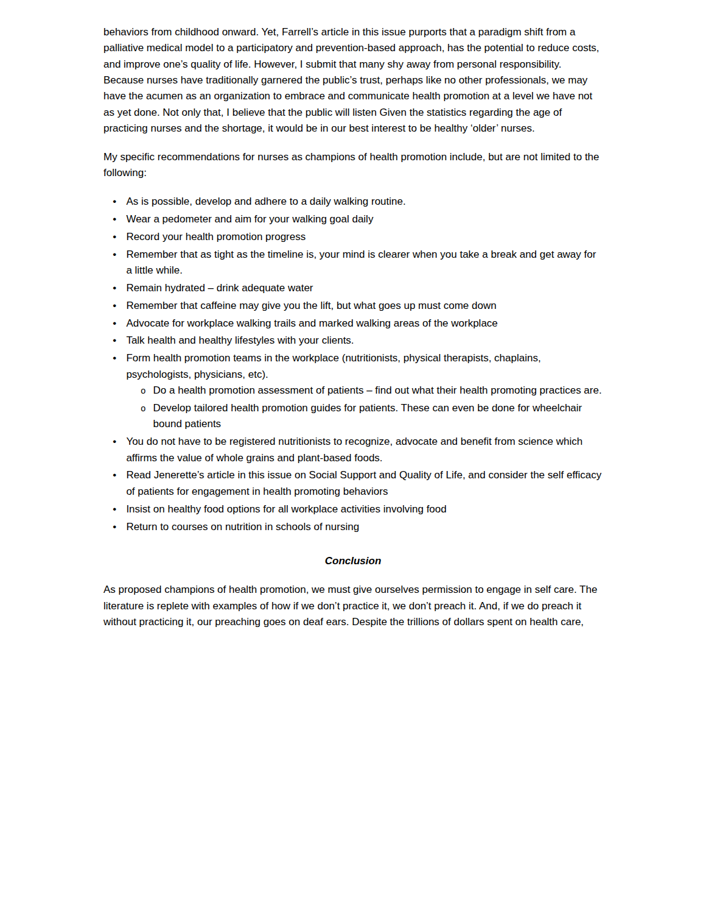behaviors from childhood onward. Yet, Farrell’s article in this issue purports that a paradigm shift from a palliative medical model to a participatory and prevention-based approach, has the potential to reduce costs, and improve one’s quality of life. However, I submit that many shy away from personal responsibility. Because nurses have traditionally garnered the public’s trust, perhaps like no other professionals, we may have the acumen as an organization to embrace and communicate health promotion at a level we have not as yet done. Not only that, I believe that the public will listen Given the statistics regarding the age of practicing nurses and the shortage, it would be in our best interest to be healthy ‘older’ nurses.
My specific recommendations for nurses as champions of health promotion include, but are not limited to the following:
As is possible, develop and adhere to a daily walking routine.
Wear a pedometer and aim for your walking goal daily
Record your health promotion progress
Remember that as tight as the timeline is, your mind is clearer when you take a break and get away for a little while.
Remain hydrated – drink adequate water
Remember that caffeine may give you the lift, but what goes up must come down
Advocate for workplace walking trails and marked walking areas of the workplace
Talk health and healthy lifestyles with your clients.
Form health promotion teams in the workplace (nutritionists, physical therapists, chaplains, psychologists, physicians, etc).
Do a health promotion assessment of patients – find out what their health promoting practices are.
Develop tailored health promotion guides for patients. These can even be done for wheelchair bound patients
You do not have to be registered nutritionists to recognize, advocate and benefit from science which affirms the value of whole grains and plant-based foods.
Read Jenerette’s article in this issue on Social Support and Quality of Life, and consider the self efficacy of patients for engagement in health promoting behaviors
Insist on healthy food options for all workplace activities involving food
Return to courses on nutrition in schools of nursing
Conclusion
As proposed champions of health promotion, we must give ourselves permission to engage in self care. The literature is replete with examples of how if we don’t practice it, we don’t preach it. And, if we do preach it without practicing it, our preaching goes on deaf ears. Despite the trillions of dollars spent on health care,